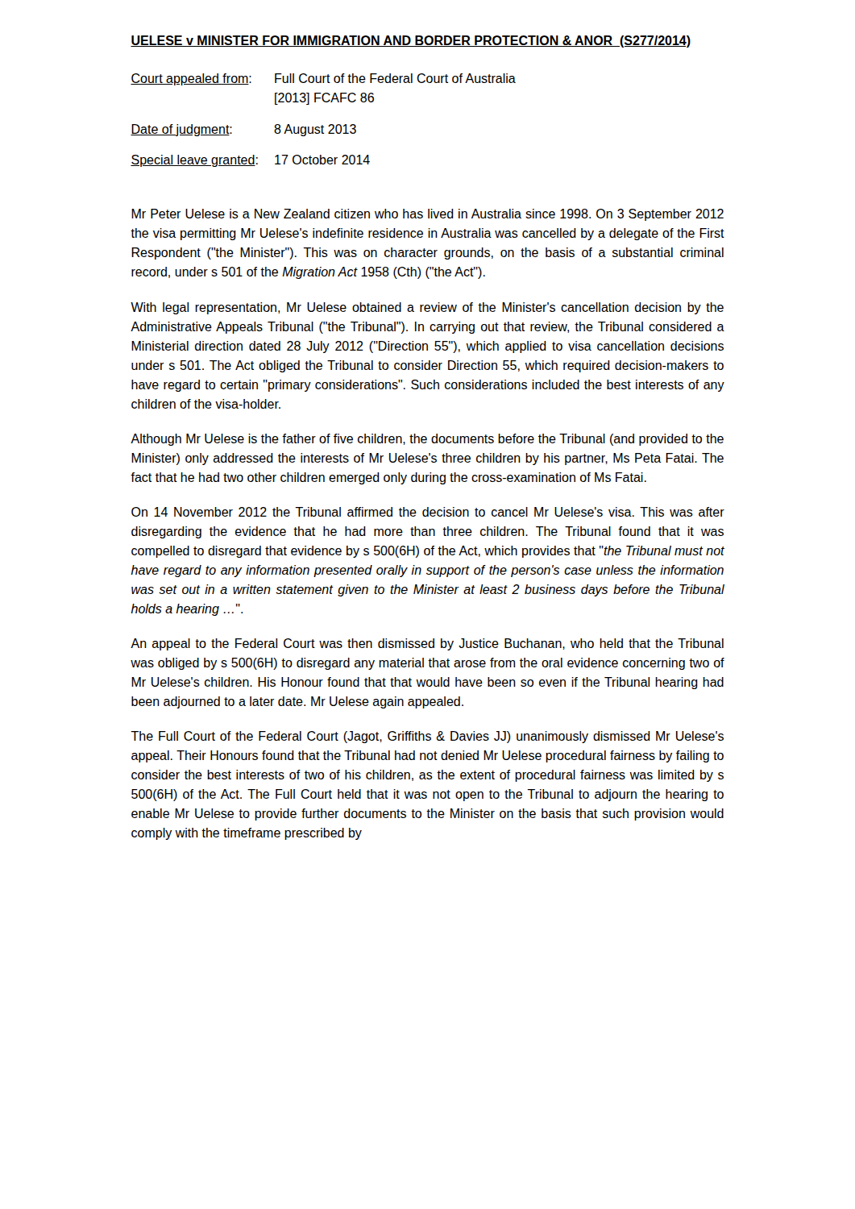UELESE v MINISTER FOR IMMIGRATION AND BORDER PROTECTION & ANOR (S277/2014)
| Court appealed from : | Full Court of the Federal Court of Australia [2013] FCAFC 86 |
| Date of judgment : | 8 August 2013 |
| Special leave granted : | 17 October 2014 |
Mr Peter Uelese is a New Zealand citizen who has lived in Australia since 1998. On 3 September 2012 the visa permitting Mr Uelese's indefinite residence in Australia was cancelled by a delegate of the First Respondent ("the Minister"). This was on character grounds, on the basis of a substantial criminal record, under s 501 of the Migration Act 1958 (Cth) ("the Act").
With legal representation, Mr Uelese obtained a review of the Minister's cancellation decision by the Administrative Appeals Tribunal ("the Tribunal"). In carrying out that review, the Tribunal considered a Ministerial direction dated 28 July 2012 ("Direction 55"), which applied to visa cancellation decisions under s 501. The Act obliged the Tribunal to consider Direction 55, which required decision-makers to have regard to certain "primary considerations". Such considerations included the best interests of any children of the visa-holder.
Although Mr Uelese is the father of five children, the documents before the Tribunal (and provided to the Minister) only addressed the interests of Mr Uelese's three children by his partner, Ms Peta Fatai. The fact that he had two other children emerged only during the cross-examination of Ms Fatai.
On 14 November 2012 the Tribunal affirmed the decision to cancel Mr Uelese's visa. This was after disregarding the evidence that he had more than three children. The Tribunal found that it was compelled to disregard that evidence by s 500(6H) of the Act, which provides that "the Tribunal must not have regard to any information presented orally in support of the person's case unless the information was set out in a written statement given to the Minister at least 2 business days before the Tribunal holds a hearing …".
An appeal to the Federal Court was then dismissed by Justice Buchanan, who held that the Tribunal was obliged by s 500(6H) to disregard any material that arose from the oral evidence concerning two of Mr Uelese's children. His Honour found that that would have been so even if the Tribunal hearing had been adjourned to a later date. Mr Uelese again appealed.
The Full Court of the Federal Court (Jagot, Griffiths & Davies JJ) unanimously dismissed Mr Uelese's appeal. Their Honours found that the Tribunal had not denied Mr Uelese procedural fairness by failing to consider the best interests of two of his children, as the extent of procedural fairness was limited by s 500(6H) of the Act. The Full Court held that it was not open to the Tribunal to adjourn the hearing to enable Mr Uelese to provide further documents to the Minister on the basis that such provision would comply with the timeframe prescribed by